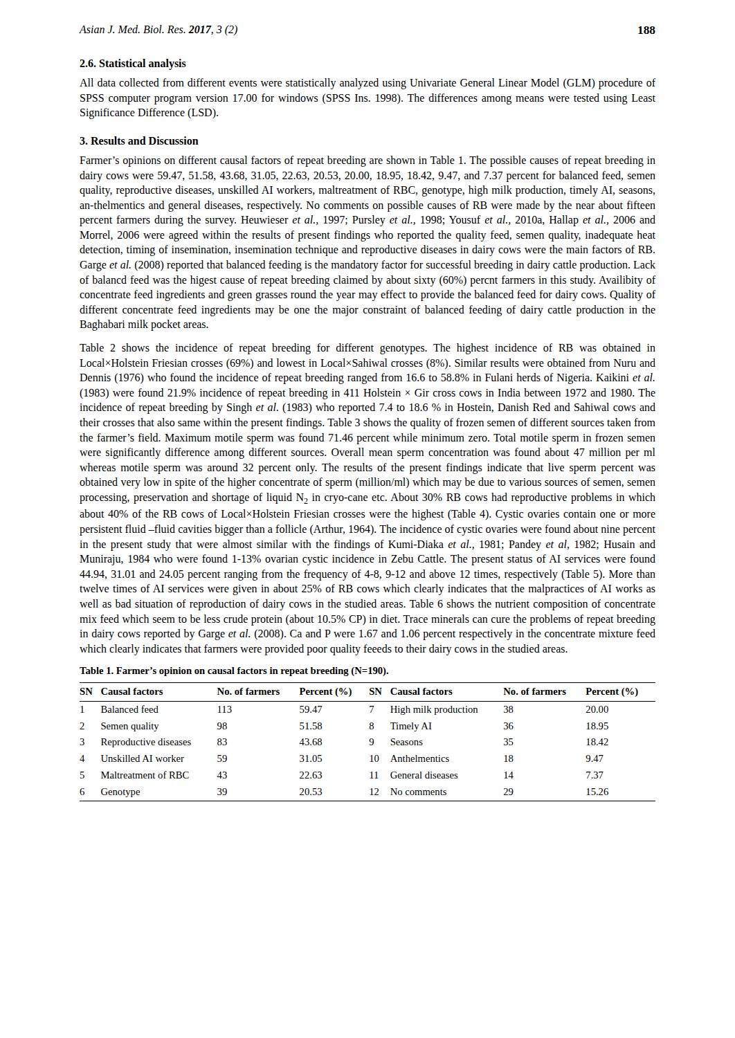Asian J. Med. Biol. Res. 2017, 3 (2)
188
2.6. Statistical analysis
All data collected from different events were statistically analyzed using Univariate General Linear Model (GLM) procedure of SPSS computer program version 17.00 for windows (SPSS Ins. 1998). The differences among means were tested using Least Significance Difference (LSD).
3. Results and Discussion
Farmer’s opinions on different causal factors of repeat breeding are shown in Table 1. The possible causes of repeat breeding in dairy cows were 59.47, 51.58, 43.68, 31.05, 22.63, 20.53, 20.00, 18.95, 18.42, 9.47, and 7.37 percent for balanced feed, semen quality, reproductive diseases, unskilled AI workers, maltreatment of RBC, genotype, high milk production, timely AI, seasons, an-thelmentics and general diseases, respectively. No comments on possible causes of RB were made by the near about fifteen percent farmers during the survey. Heuwieser et al., 1997; Pursley et al., 1998; Yousuf et al., 2010a, Hallap et al., 2006 and Morrel, 2006 were agreed within the results of present findings who reported the quality feed, semen quality, inadequate heat detection, timing of insemination, insemination technique and reproductive diseases in dairy cows were the main factors of RB. Garge et al. (2008) reported that balanced feeding is the mandatory factor for successful breeding in dairy cattle production. Lack of balancd feed was the higest cause of repeat breeding claimed by about sixty (60%) percnt farmers in this study. Availibity of concentrate feed ingredients and green grasses round the year may effect to provide the balanced feed for dairy cows. Quality of different concentrate feed ingredients may be one the major constraint of balanced feeding of dairy cattle production in the Baghabari milk pocket areas.
Table 2 shows the incidence of repeat breeding for different genotypes. The highest incidence of RB was obtained in Local×Holstein Friesian crosses (69%) and lowest in Local×Sahiwal crosses (8%). Similar results were obtained from Nuru and Dennis (1976) who found the incidence of repeat breeding ranged from 16.6 to 58.8% in Fulani herds of Nigeria. Kaikini et al. (1983) were found 21.9% incidence of repeat breeding in 411 Holstein × Gir cross cows in India between 1972 and 1980. The incidence of repeat breeding by Singh et al. (1983) who reported 7.4 to 18.6 % in Hostein, Danish Red and Sahiwal cows and their crosses that also same within the present findings. Table 3 shows the quality of frozen semen of different sources taken from the farmer’s field. Maximum motile sperm was found 71.46 percent while minimum zero. Total motile sperm in frozen semen were significantly difference among different sources. Overall mean sperm concentration was found about 47 million per ml whereas motile sperm was around 32 percent only. The results of the present findings indicate that live sperm percent was obtained very low in spite of the higher concentrate of sperm (million/ml) which may be due to various sources of semen, semen processing, preservation and shortage of liquid N2 in cryo-cane etc. About 30% RB cows had reproductive problems in which about 40% of the RB cows of Local×Holstein Friesian crosses were the highest (Table 4). Cystic ovaries contain one or more persistent fluid –fluid cavities bigger than a follicle (Arthur, 1964). The incidence of cystic ovaries were found about nine percent in the present study that were almost similar with the findings of Kumi-Diaka et al., 1981; Pandey et al, 1982; Husain and Muniraju, 1984 who were found 1-13% ovarian cystic incidence in Zebu Cattle. The present status of AI services were found 44.94, 31.01 and 24.05 percent ranging from the frequency of 4-8, 9-12 and above 12 times, respectively (Table 5). More than twelve times of AI services were given in about 25% of RB cows which clearly indicates that the malpractices of AI works as well as bad situation of reproduction of dairy cows in the studied areas. Table 6 shows the nutrient composition of concentrate mix feed which seem to be less crude protein (about 10.5% CP) in diet. Trace minerals can cure the problems of repeat breeding in dairy cows reported by Garge et al. (2008). Ca and P were 1.67 and 1.06 percent respectively in the concentrate mixture feed which clearly indicates that farmers were provided poor quality feeeds to their dairy cows in the studied areas.
Table 1. Farmer’s opinion on causal factors in repeat breeding (N=190).
| SN | Causal factors | No. of farmers | Percent (%) | SN | Causal factors | No. of farmers | Percent (%) |
| --- | --- | --- | --- | --- | --- | --- | --- |
| 1 | Balanced feed | 113 | 59.47 | 7 | High milk production | 38 | 20.00 |
| 2 | Semen quality | 98 | 51.58 | 8 | Timely AI | 36 | 18.95 |
| 3 | Reproductive diseases | 83 | 43.68 | 9 | Seasons | 35 | 18.42 |
| 4 | Unskilled AI worker | 59 | 31.05 | 10 | Anthelmentics | 18 | 9.47 |
| 5 | Maltreatment of RBC | 43 | 22.63 | 11 | General diseases | 14 | 7.37 |
| 6 | Genotype | 39 | 20.53 | 12 | No comments | 29 | 15.26 |